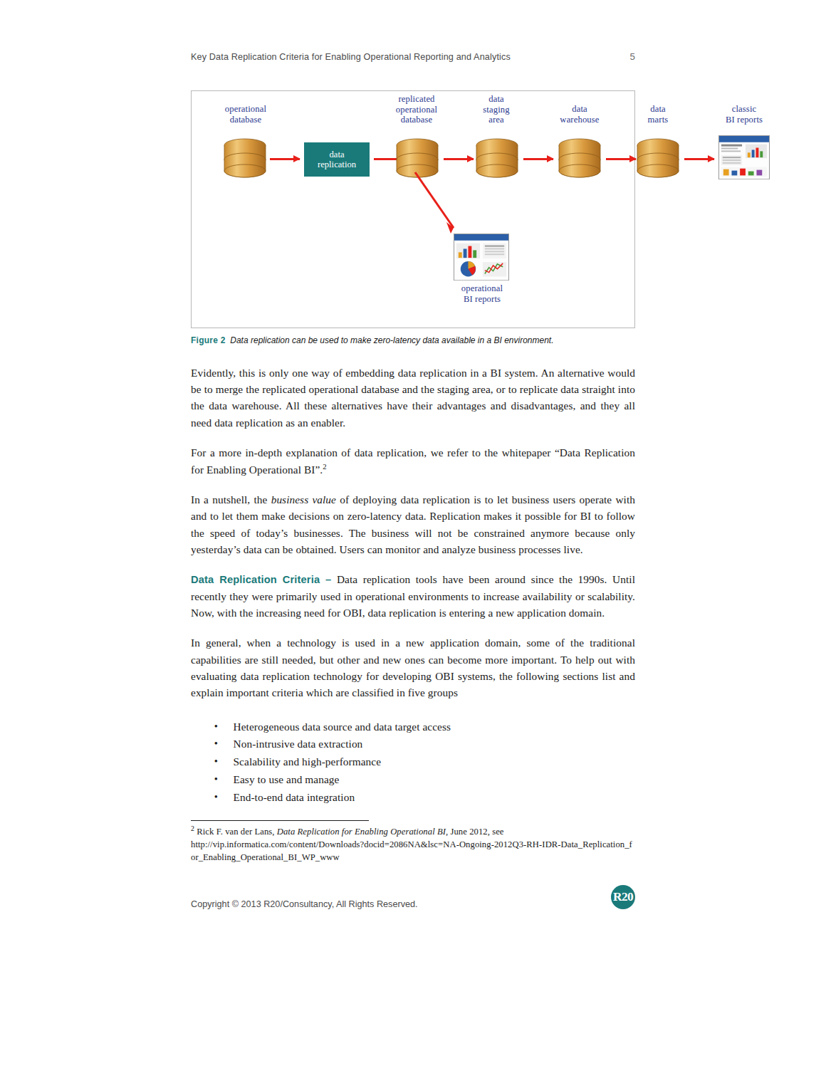Key Data Replication Criteria for Enabling Operational Reporting and Analytics 5
operational
database
replicated
operational
database
data
staging
area
data
warehouse
data
marts
classic
BI reports
data
replication
operational
BI reports
Figure 2 Data replication can be used to make zero-latency data available in a BI environment.
Evidently, this is only one way of embedding data replication in a BI system. An alternative would be to merge the replicated operational database and the staging area, or to replicate data straight into the data warehouse. All these alternatives have their advantages and disadvantages, and they all need data replication as an enabler.
For a more in-depth explanation of data replication, we refer to the whitepaper “Data Replication for Enabling Operational BI”.2
In a nutshell, the business value of deploying data replication is to let business users operate with and to let them make decisions on zero-latency data. Replication makes it possible for BI to follow the speed of today’s businesses. The business will not be constrained anymore because only yesterday’s data can be obtained. Users can monitor and analyze business processes live.
Data Replication Criteria – Data replication tools have been around since the 1990s. Until recently they were primarily used in operational environments to increase availability or scalability. Now, with the increasing need for OBI, data replication is entering a new application domain.
In general, when a technology is used in a new application domain, some of the traditional capabilities are still needed, but other and new ones can become more important. To help out with evaluating data replication technology for developing OBI systems, the following sections list and explain important criteria which are classified in five groups
Heterogeneous data source and data target access
Non-intrusive data extraction
Scalability and high-performance
Easy to use and manage
End-to-end data integration
2 Rick F. van der Lans, Data Replication for Enabling Operational BI, June 2012, see
http://vip.informatica.com/content/Downloads?docid=2086NA&lsc=NA-Ongoing-2012Q3-RH-IDR-Data_Replication_for_Enabling_Operational_BI_WP_www
Copyright © 2013 R20/Consultancy, All Rights Reserved.
R20